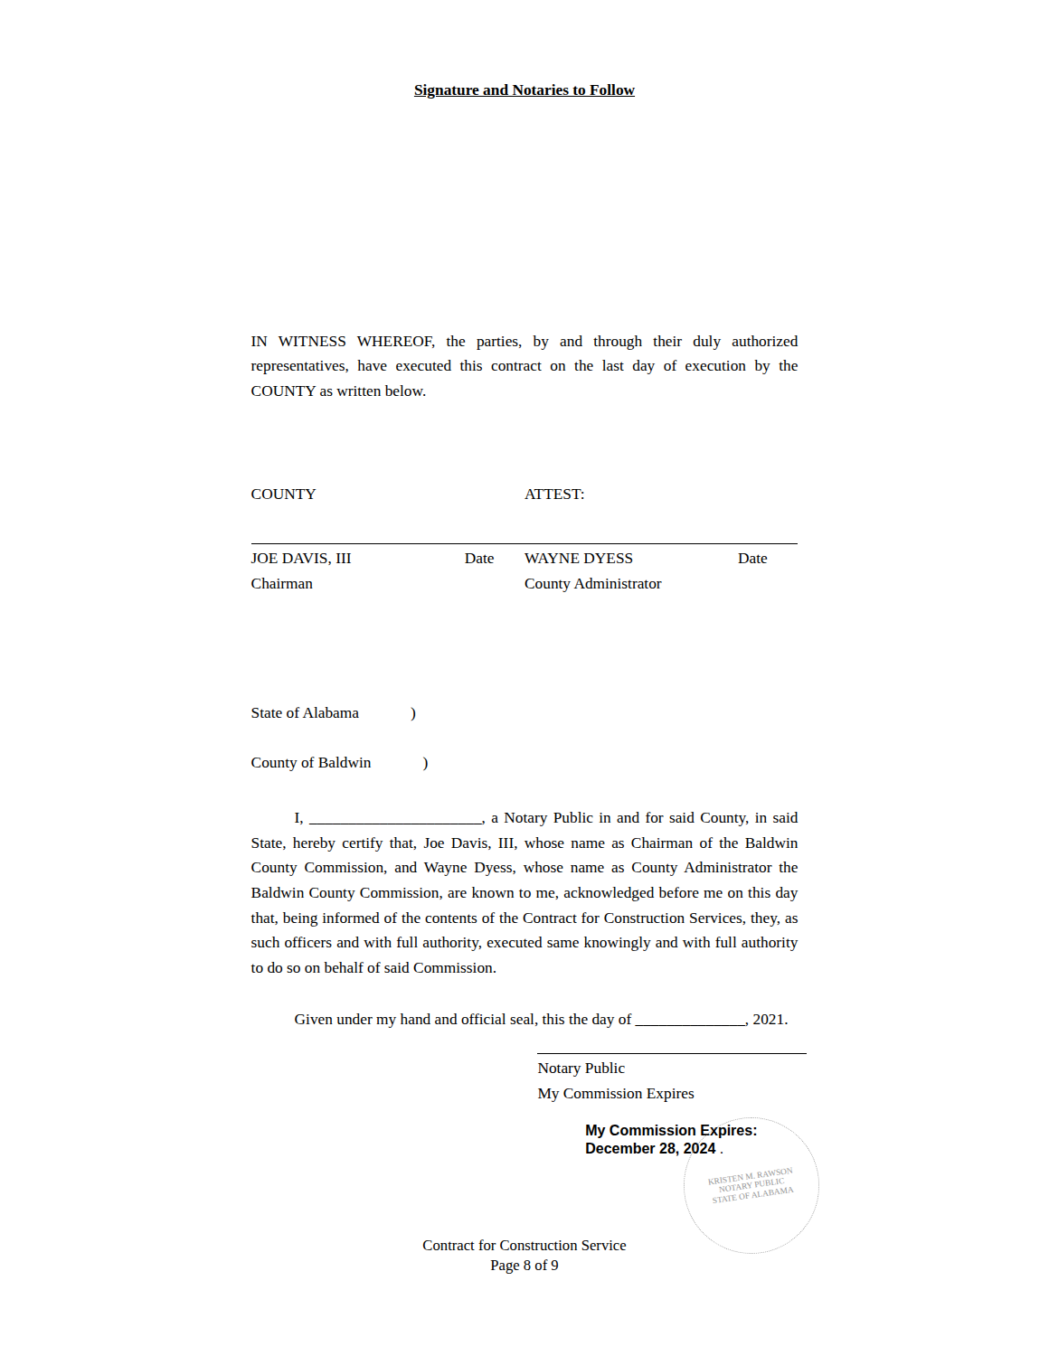Signature and Notaries to Follow
IN WITNESS WHEREOF, the parties, by and through their duly authorized representatives, have executed this contract on the last day of execution by the COUNTY as written below.
| COUNTY JOE DAVIS, III Date Chairman | ATTEST: WAYNE DYESS Date County Administrator |
State of Alabama )
County of Baldwin )
I, ______________________, a Notary Public in and for said County, in said State, hereby certify that, Joe Davis, III, whose name as Chairman of the Baldwin County Commission, and Wayne Dyess, whose name as County Administrator the Baldwin County Commission, are known to me, acknowledged before me on this day that, being informed of the contents of the Contract for Construction Services, they, as such officers and with full authority, executed same knowingly and with full authority to do so on behalf of said Commission.
Given under my hand and official seal, this the day of ______________, 2021.
Notary Public
My Commission Expires
My Commission Expires:
December 28, 2024 .
KRISTEN M. RAWSON
NOTARY PUBLIC
STATE OF ALABAMA
Contract for Construction Service
Page 8 of 9